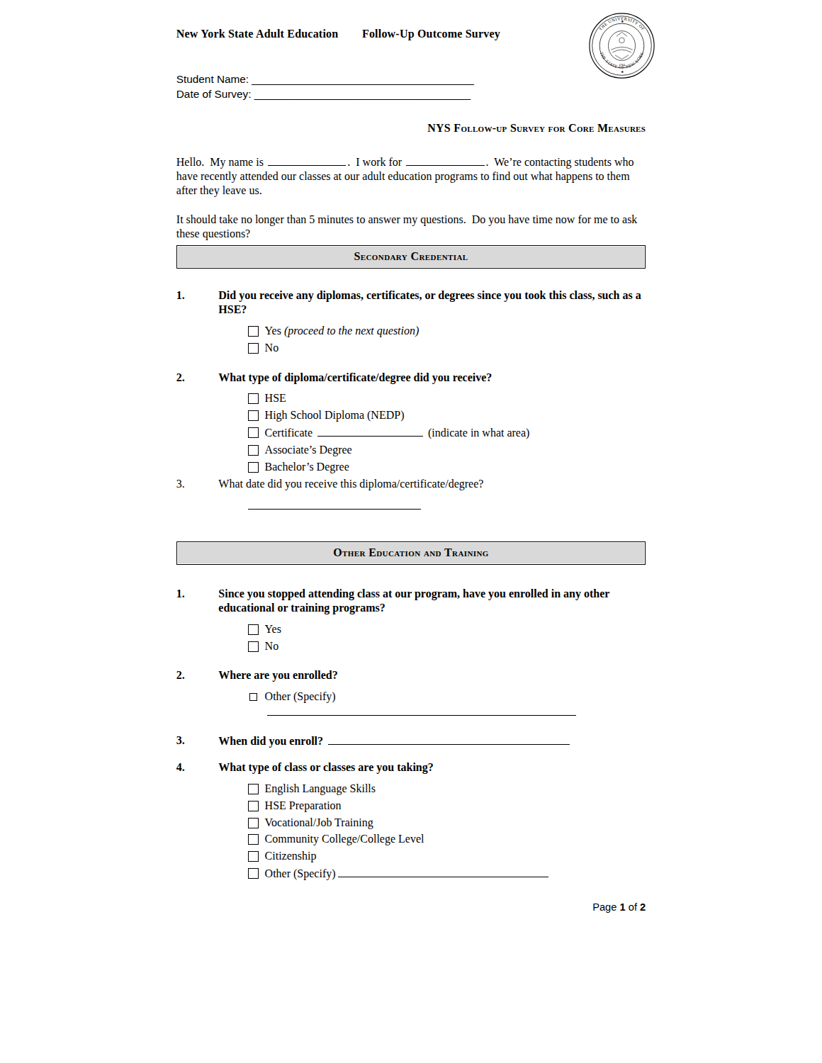New York State Adult Education Follow-Up Outcome Survey
THE UNIVERSITY OF THE STATE OF NEW YORK ★ ★ 1784
Student Name: _______________________________________
Date of Survey: ______________________________________
NYS Follow-up Survey for Core Measures
Hello. My name is . I work for . We’re contacting students who have recently attended our classes at our adult education programs to find out what happens to them after they leave us.
It should take no longer than 5 minutes to answer my questions. Do you have time now for me to ask these questions?
Secondary Credential
1.
Did you receive any diplomas, certificates, or degrees since you took this class, such as a HSE?
Yes (proceed to the next question)
No
2.
What type of diploma/certificate/degree did you receive?
HSE
High School Diploma (NEDP)
Certificate (indicate in what area)
Associate’s Degree
Bachelor’s Degree
3.
What date did you receive this diploma/certificate/degree?
Other Education and Training
1.
Since you stopped attending class at our program, have you enrolled in any other educational or training programs?
Yes
No
2.
Where are you enrolled?
Other (Specify)
3.
When did you enroll?
4.
What type of class or classes are you taking?
English Language Skills
HSE Preparation
Vocational/Job Training
Community College/College Level
Citizenship
Other (Specify)
Page 1 of 2